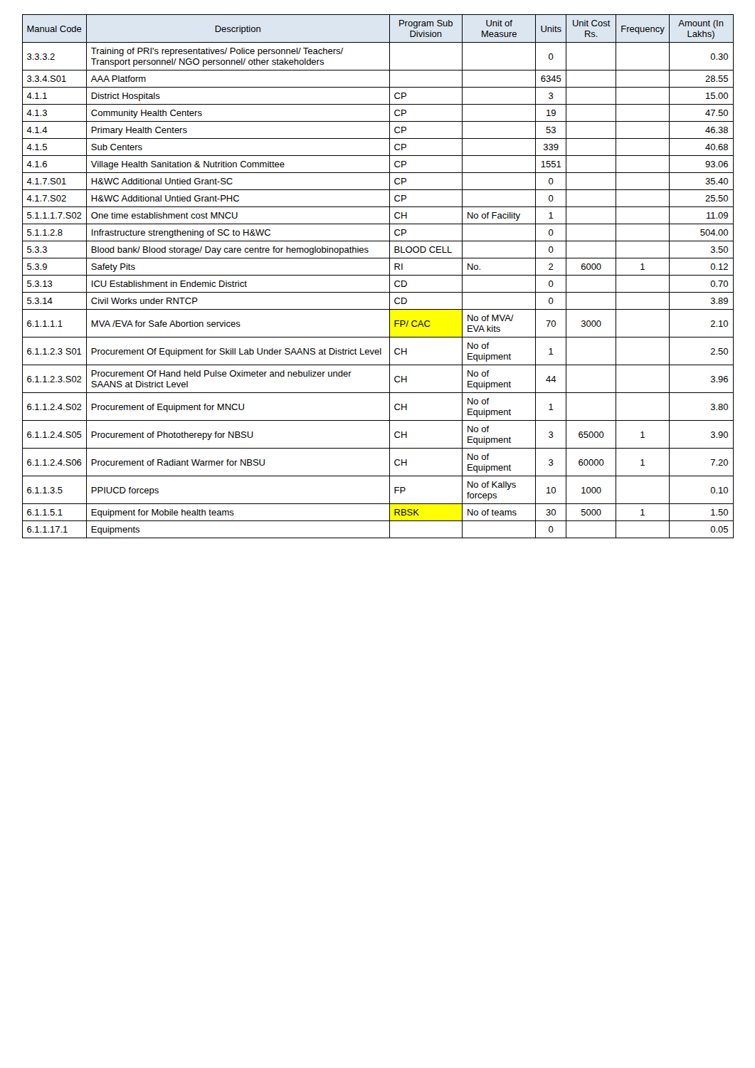| Manual Code | Description | Program Sub Division | Unit of Measure | Units | Unit Cost Rs. | Frequency | Amount (In Lakhs) |
| --- | --- | --- | --- | --- | --- | --- | --- |
| 3.3.3.2 | Training of PRI's representatives/ Police personnel/ Teachers/ Transport personnel/ NGO personnel/ other stakeholders | | | 0 | | | 0.30 |
| 3.3.4.S01 | AAA Platform | | | 6345 | | | 28.55 |
| 4.1.1 | District Hospitals | CP | | 3 | | | 15.00 |
| 4.1.3 | Community Health Centers | CP | | 19 | | | 47.50 |
| 4.1.4 | Primary Health Centers | CP | | 53 | | | 46.38 |
| 4.1.5 | Sub Centers | CP | | 339 | | | 40.68 |
| 4.1.6 | Village Health Sanitation & Nutrition Committee | CP | | 1551 | | | 93.06 |
| 4.1.7.S01 | H&WC Additional Untied Grant-SC | CP | | 0 | | | 35.40 |
| 4.1.7.S02 | H&WC Additional Untied Grant-PHC | CP | | 0 | | | 25.50 |
| 5.1.1.1.7.S02 | One time establishment cost MNCU | CH | No of Facility | 1 | | | 11.09 |
| 5.1.1.2.8 | Infrastructure strengthening of SC to H&WC | CP | | 0 | | | 504.00 |
| 5.3.3 | Blood bank/ Blood storage/ Day care centre for hemoglobinopathies | BLOOD CELL | | 0 | | | 3.50 |
| 5.3.9 | Safety Pits | RI | No. | 2 | 6000 | 1 | 0.12 |
| 5.3.13 | ICU Establishment in Endemic District | CD | | 0 | | | 0.70 |
| 5.3.14 | Civil Works under RNTCP | CD | | 0 | | | 3.89 |
| 6.1.1.1.1 | MVA /EVA for Safe Abortion services | FP/ CAC | No of MVA/ EVA kits | 70 | 3000 | | 2.10 |
| 6.1.1.2.3 S01 | Procurement Of Equipment for Skill Lab Under SAANS at District Level | CH | No of Equipment | 1 | | | 2.50 |
| 6.1.1.2.3.S02 | Procurement Of Hand held Pulse Oximeter and nebulizer under SAANS at District Level | CH | No of Equipment | 44 | | | 3.96 |
| 6.1.1.2.4.S02 | Procurement of Equipment for MNCU | CH | No of Equipment | 1 | | | 3.80 |
| 6.1.1.2.4.S05 | Procurement of Phototherepy for NBSU | CH | No of Equipment | 3 | 65000 | 1 | 3.90 |
| 6.1.1.2.4.S06 | Procurement of Radiant Warmer for NBSU | CH | No of Equipment | 3 | 60000 | 1 | 7.20 |
| 6.1.1.3.5 | PPIUCD forceps | FP | No of Kallys forceps | 10 | 1000 | | 0.10 |
| 6.1.1.5.1 | Equipment for Mobile health teams | RBSK | No of teams | 30 | 5000 | 1 | 1.50 |
| 6.1.1.17.1 | Equipments | | | 0 | | | 0.05 |